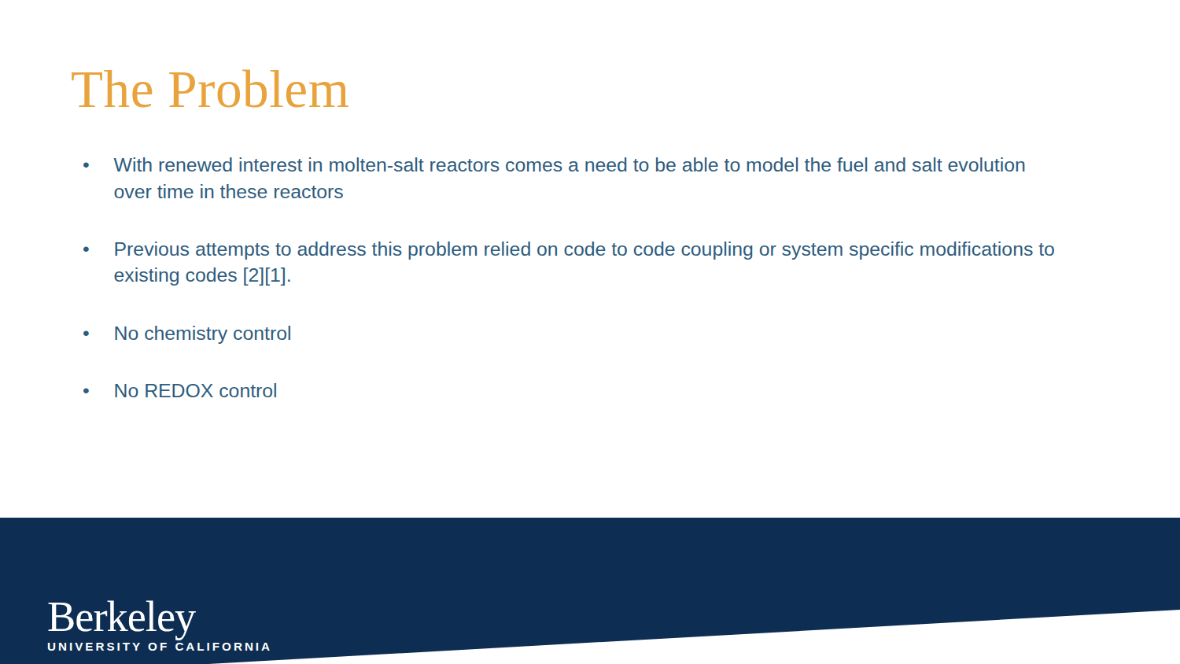The Problem
With renewed interest in molten-salt reactors comes a need to be able to model the fuel and salt evolution over time in these reactors
Previous attempts to address this problem relied on code to code coupling or system specific modifications to existing codes [2][1].
No chemistry control
No REDOX control
Berkeley
UNIVERSITY OF CALIFORNIA